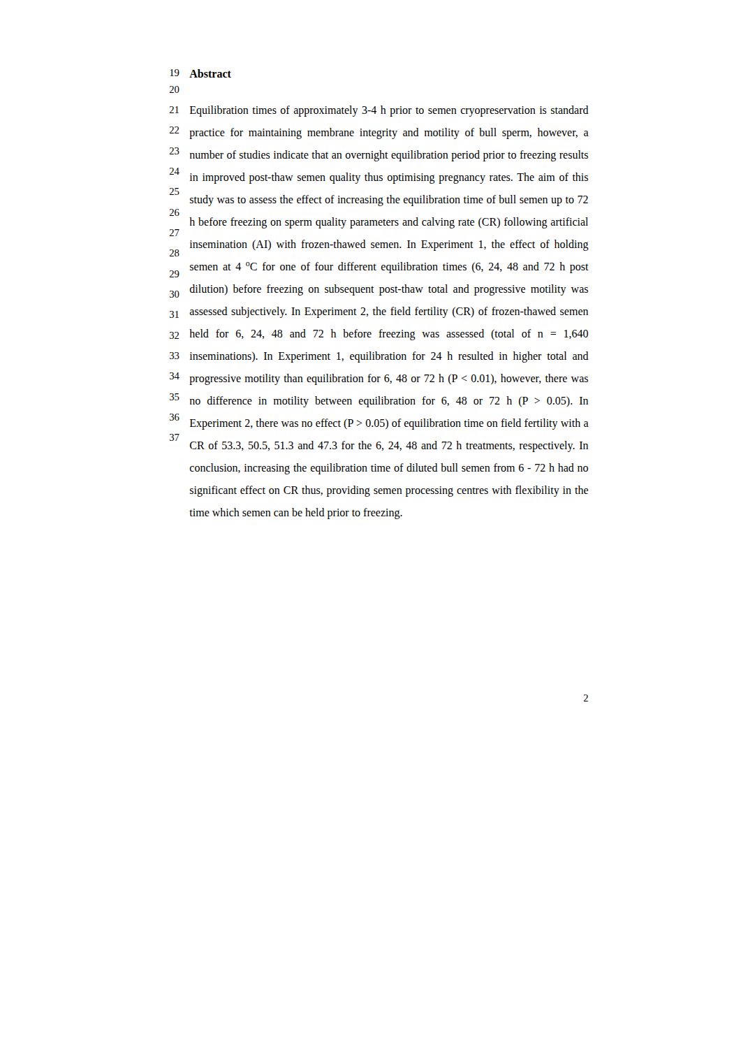19 20 21 22 23 24 25 26 27 28 29 30 31 32 33 34 35 36 37
Abstract
Equilibration times of approximately 3-4 h prior to semen cryopreservation is standard practice for maintaining membrane integrity and motility of bull sperm, however, a number of studies indicate that an overnight equilibration period prior to freezing results in improved post-thaw semen quality thus optimising pregnancy rates. The aim of this study was to assess the effect of increasing the equilibration time of bull semen up to 72 h before freezing on sperm quality parameters and calving rate (CR) following artificial insemination (AI) with frozen-thawed semen. In Experiment 1, the effect of holding semen at 4 oC for one of four different equilibration times (6, 24, 48 and 72 h post dilution) before freezing on subsequent post-thaw total and progressive motility was assessed subjectively. In Experiment 2, the field fertility (CR) of frozen-thawed semen held for 6, 24, 48 and 72 h before freezing was assessed (total of n = 1,640 inseminations). In Experiment 1, equilibration for 24 h resulted in higher total and progressive motility than equilibration for 6, 48 or 72 h (P < 0.01), however, there was no difference in motility between equilibration for 6, 48 or 72 h (P > 0.05). In Experiment 2, there was no effect (P > 0.05) of equilibration time on field fertility with a CR of 53.3, 50.5, 51.3 and 47.3 for the 6, 24, 48 and 72 h treatments, respectively. In conclusion, increasing the equilibration time of diluted bull semen from 6 - 72 h had no significant effect on CR thus, providing semen processing centres with flexibility in the time which semen can be held prior to freezing.
2